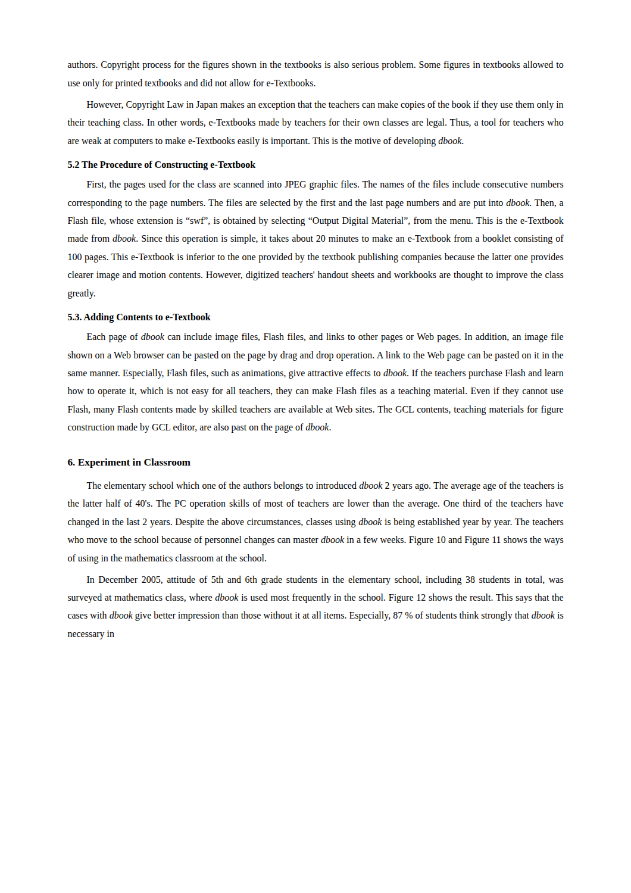authors. Copyright process for the figures shown in the textbooks is also serious problem. Some figures in textbooks allowed to use only for printed textbooks and did not allow for e-Textbooks.
However, Copyright Law in Japan makes an exception that the teachers can make copies of the book if they use them only in their teaching class. In other words, e-Textbooks made by teachers for their own classes are legal. Thus, a tool for teachers who are weak at computers to make e-Textbooks easily is important. This is the motive of developing dbook.
5.2 The Procedure of Constructing e-Textbook
First, the pages used for the class are scanned into JPEG graphic files. The names of the files include consecutive numbers corresponding to the page numbers. The files are selected by the first and the last page numbers and are put into dbook. Then, a Flash file, whose extension is “swf”, is obtained by selecting “Output Digital Material”, from the menu. This is the e-Textbook made from dbook. Since this operation is simple, it takes about 20 minutes to make an e-Textbook from a booklet consisting of 100 pages. This e-Textbook is inferior to the one provided by the textbook publishing companies because the latter one provides clearer image and motion contents. However, digitized teachers' handout sheets and workbooks are thought to improve the class greatly.
5.3. Adding Contents to e-Textbook
Each page of dbook can include image files, Flash files, and links to other pages or Web pages. In addition, an image file shown on a Web browser can be pasted on the page by drag and drop operation. A link to the Web page can be pasted on it in the same manner. Especially, Flash files, such as animations, give attractive effects to dbook. If the teachers purchase Flash and learn how to operate it, which is not easy for all teachers, they can make Flash files as a teaching material. Even if they cannot use Flash, many Flash contents made by skilled teachers are available at Web sites. The GCL contents, teaching materials for figure construction made by GCL editor, are also past on the page of dbook.
6. Experiment in Classroom
The elementary school which one of the authors belongs to introduced dbook 2 years ago. The average age of the teachers is the latter half of 40's. The PC operation skills of most of teachers are lower than the average. One third of the teachers have changed in the last 2 years. Despite the above circumstances, classes using dbook is being established year by year. The teachers who move to the school because of personnel changes can master dbook in a few weeks. Figure 10 and Figure 11 shows the ways of using in the mathematics classroom at the school.
In December 2005, attitude of 5th and 6th grade students in the elementary school, including 38 students in total, was surveyed at mathematics class, where dbook is used most frequently in the school. Figure 12 shows the result. This says that the cases with dbook give better impression than those without it at all items. Especially, 87 % of students think strongly that dbook is necessary in